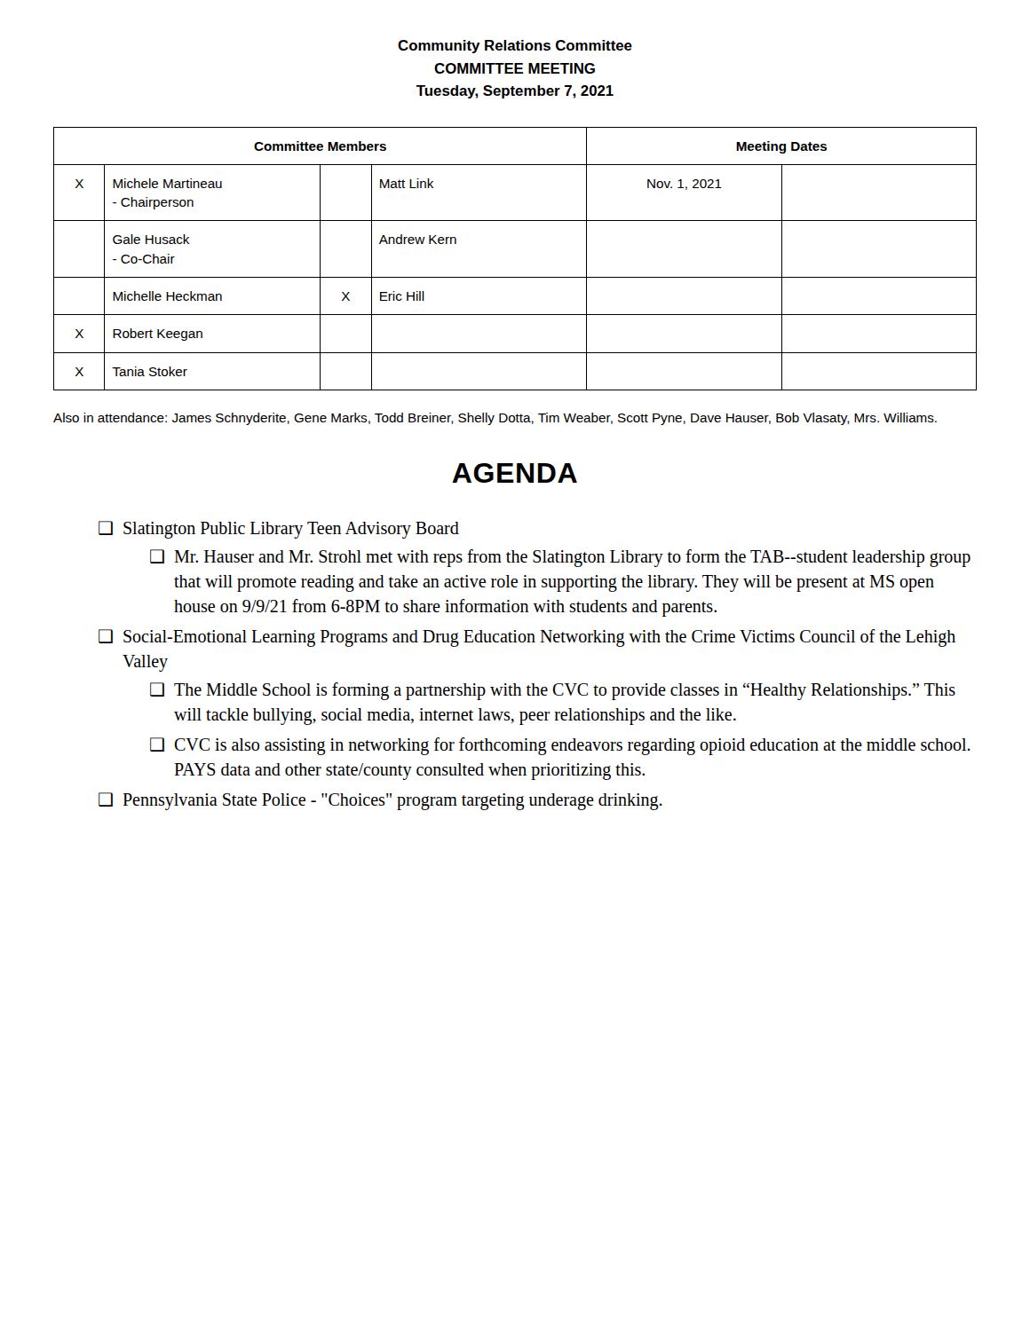Community Relations Committee
COMMITTEE MEETING
Tuesday, September 7, 2021
| Committee Members | Meeting Dates |
| --- | --- |
| X | Michele Martineau - Chairperson | | Matt Link | Nov. 1, 2021 | |
| | Gale Husack - Co-Chair | | Andrew Kern | | |
| | Michelle Heckman | X | Eric Hill | | |
| X | Robert Keegan | | | | |
| X | Tania Stoker | | | | |
Also in attendance: James Schnyderite, Gene Marks, Todd Breiner, Shelly Dotta, Tim Weaber, Scott Pyne, Dave Hauser, Bob Vlasaty, Mrs. Williams.
AGENDA
Slatington Public Library Teen Advisory Board
Mr. Hauser and Mr. Strohl met with reps from the Slatington Library to form the TAB--student leadership group that will promote reading and take an active role in supporting the library. They will be present at MS open house on 9/9/21 from 6-8PM to share information with students and parents.
Social-Emotional Learning Programs and Drug Education Networking with the Crime Victims Council of the Lehigh Valley
The Middle School is forming a partnership with the CVC to provide classes in “Healthy Relationships.” This will tackle bullying, social media, internet laws, peer relationships and the like.
CVC is also assisting in networking for forthcoming endeavors regarding opioid education at the middle school. PAYS data and other state/county consulted when prioritizing this.
Pennsylvania State Police - "Choices" program targeting underage drinking.